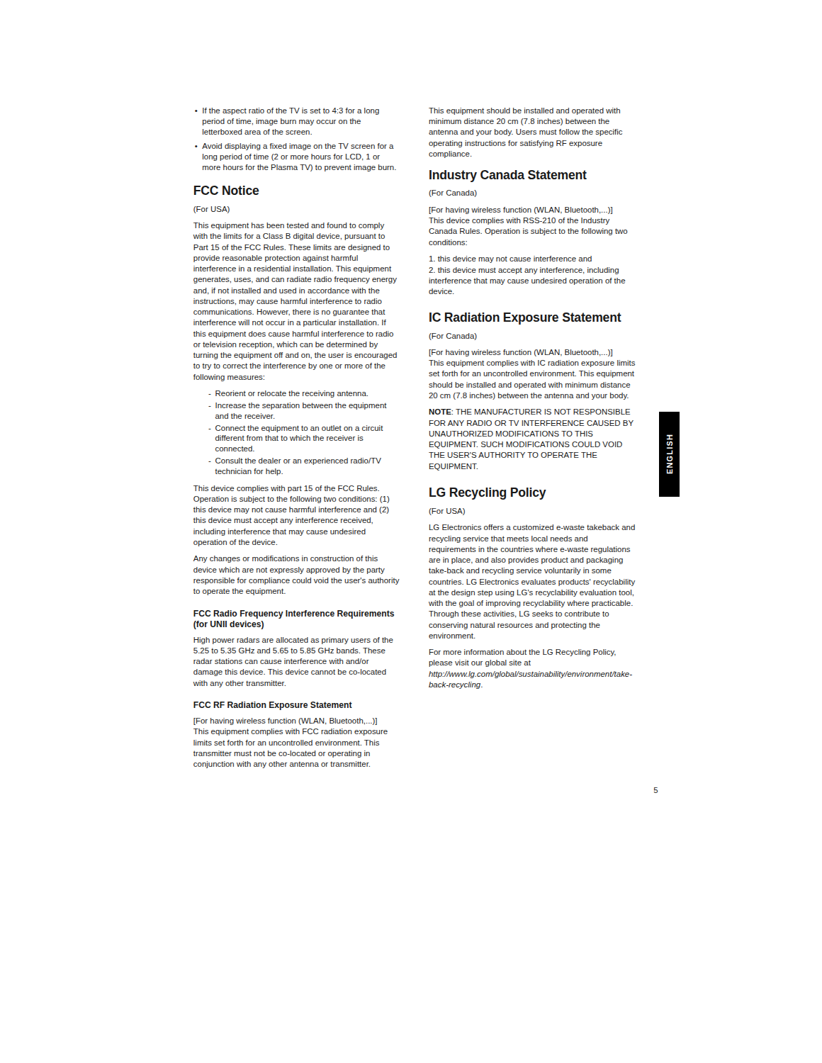If the aspect ratio of the TV is set to 4:3 for a long period of time, image burn may occur on the letterboxed area of the screen.
Avoid displaying a fixed image on the TV screen for a long period of time (2 or more hours for LCD, 1 or more hours for the Plasma TV) to prevent image burn.
FCC Notice
(For USA)
This equipment has been tested and found to comply with the limits for a Class B digital device, pursuant to Part 15 of the FCC Rules. These limits are designed to provide reasonable protection against harmful interference in a residential installation. This equipment generates, uses, and can radiate radio frequency energy and, if not installed and used in accordance with the instructions, may cause harmful interference to radio communications. However, there is no guarantee that interference will not occur in a particular installation. If this equipment does cause harmful interference to radio or television reception, which can be determined by turning the equipment off and on, the user is encouraged to try to correct the interference by one or more of the following measures:
Reorient or relocate the receiving antenna.
Increase the separation between the equipment and the receiver.
Connect the equipment to an outlet on a circuit different from that to which the receiver is connected.
Consult the dealer or an experienced radio/TV technician for help.
This device complies with part 15 of the FCC Rules. Operation is subject to the following two conditions: (1) this device may not cause harmful interference and (2) this device must accept any interference received, including interference that may cause undesired operation of the device.
Any changes or modifications in construction of this device which are not expressly approved by the party responsible for compliance could void the user's authority to operate the equipment.
FCC Radio Frequency Interference Requirements (for UNII devices)
High power radars are allocated as primary users of the 5.25 to 5.35 GHz and 5.65 to 5.85 GHz bands. These radar stations can cause interference with and/or damage this device. This device cannot be co-located with any other transmitter.
FCC RF Radiation Exposure Statement
[For having wireless function (WLAN, Bluetooth,...)]
This equipment complies with FCC radiation exposure limits set forth for an uncontrolled environment. This transmitter must not be co-located or operating in conjunction with any other antenna or transmitter.
This equipment should be installed and operated with minimum distance 20 cm (7.8 inches) between the antenna and your body. Users must follow the specific operating instructions for satisfying RF exposure compliance.
Industry Canada Statement
(For Canada)
[For having wireless function (WLAN, Bluetooth,...)]
This device complies with RSS-210 of the Industry Canada Rules. Operation is subject to the following two conditions:
1. this device may not cause interference and
2. this device must accept any interference, including interference that may cause undesired operation of the device.
IC Radiation Exposure Statement
(For Canada)
[For having wireless function (WLAN, Bluetooth,...)]
This equipment complies with IC radiation exposure limits set forth for an uncontrolled environment. This equipment should be installed and operated with minimum distance 20 cm (7.8 inches) between the antenna and your body.
NOTE: THE MANUFACTURER IS NOT RESPONSIBLE FOR ANY RADIO OR TV INTERFERENCE CAUSED BY UNAUTHORIZED MODIFICATIONS TO THIS EQUIPMENT. SUCH MODIFICATIONS COULD VOID THE USER'S AUTHORITY TO OPERATE THE EQUIPMENT.
LG Recycling Policy
(For USA)
LG Electronics offers a customized e-waste takeback and recycling service that meets local needs and requirements in the countries where e-waste regulations are in place, and also provides product and packaging take-back and recycling service voluntarily in some countries. LG Electronics evaluates products' recyclability at the design step using LG's recyclability evaluation tool, with the goal of improving recyclability where practicable. Through these activities, LG seeks to contribute to conserving natural resources and protecting the environment.
For more information about the LG Recycling Policy, please visit our global site at http://www.lg.com/global/sustainability/environment/take-back-recycling.
ENGLISH
5